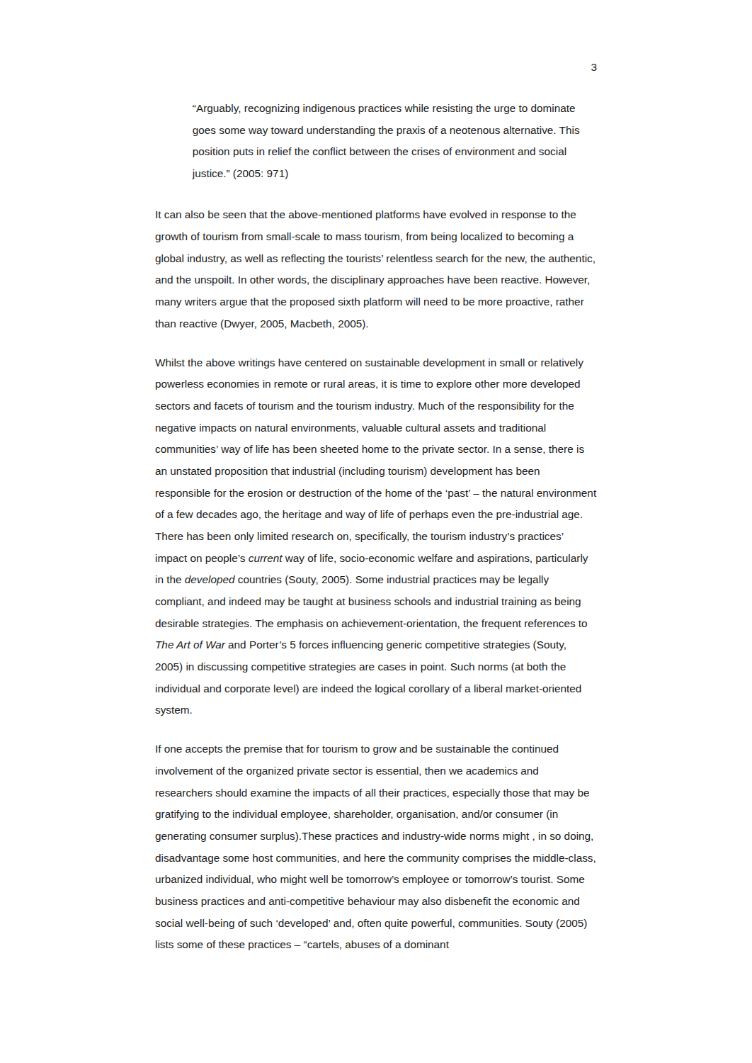3
“Arguably, recognizing indigenous practices while resisting the urge to dominate goes some way toward understanding the praxis of a neotenous alternative. This position puts in relief the conflict between the crises of environment and social justice.” (2005: 971)
It can also be seen that the above-mentioned platforms have evolved in response to the growth of tourism from small-scale to mass tourism, from being localized to becoming a global industry, as well as reflecting the tourists’ relentless search for the new, the authentic, and the unspoilt. In other words, the disciplinary approaches have been reactive. However, many writers argue that the proposed sixth platform will need to be more proactive, rather than reactive (Dwyer, 2005, Macbeth, 2005).
Whilst the above writings have centered on sustainable development in small or relatively powerless economies in remote or rural areas, it is time to explore other more developed sectors and facets of tourism and the tourism industry. Much of the responsibility for the negative impacts on natural environments, valuable cultural assets and traditional communities’ way of life has been sheeted home to the private sector. In a sense, there is an unstated proposition that industrial (including tourism) development has been responsible for the erosion or destruction of the home of the ‘past’ – the natural environment of a few decades ago, the heritage and way of life of perhaps even the pre-industrial age. There has been only limited research on, specifically, the tourism industry’s practices’ impact on people’s current way of life, socio-economic welfare and aspirations, particularly in the developed countries (Souty, 2005). Some industrial practices may be legally compliant, and indeed may be taught at business schools and industrial training as being desirable strategies. The emphasis on achievement-orientation, the frequent references to The Art of War and Porter’s 5 forces influencing generic competitive strategies (Souty, 2005) in discussing competitive strategies are cases in point. Such norms (at both the individual and corporate level) are indeed the logical corollary of a liberal market-oriented system.
If one accepts the premise that for tourism to grow and be sustainable the continued involvement of the organized private sector is essential, then we academics and researchers should examine the impacts of all their practices, especially those that may be gratifying to the individual employee, shareholder, organisation, and/or consumer (in generating consumer surplus).These practices and industry-wide norms might , in so doing, disadvantage some host communities, and here the community comprises the middle-class, urbanized individual, who might well be tomorrow’s employee or tomorrow’s tourist. Some business practices and anti-competitive behaviour may also disbenefit the economic and social well-being of such ‘developed’ and, often quite powerful, communities. Souty (2005) lists some of these practices – “cartels, abuses of a dominant